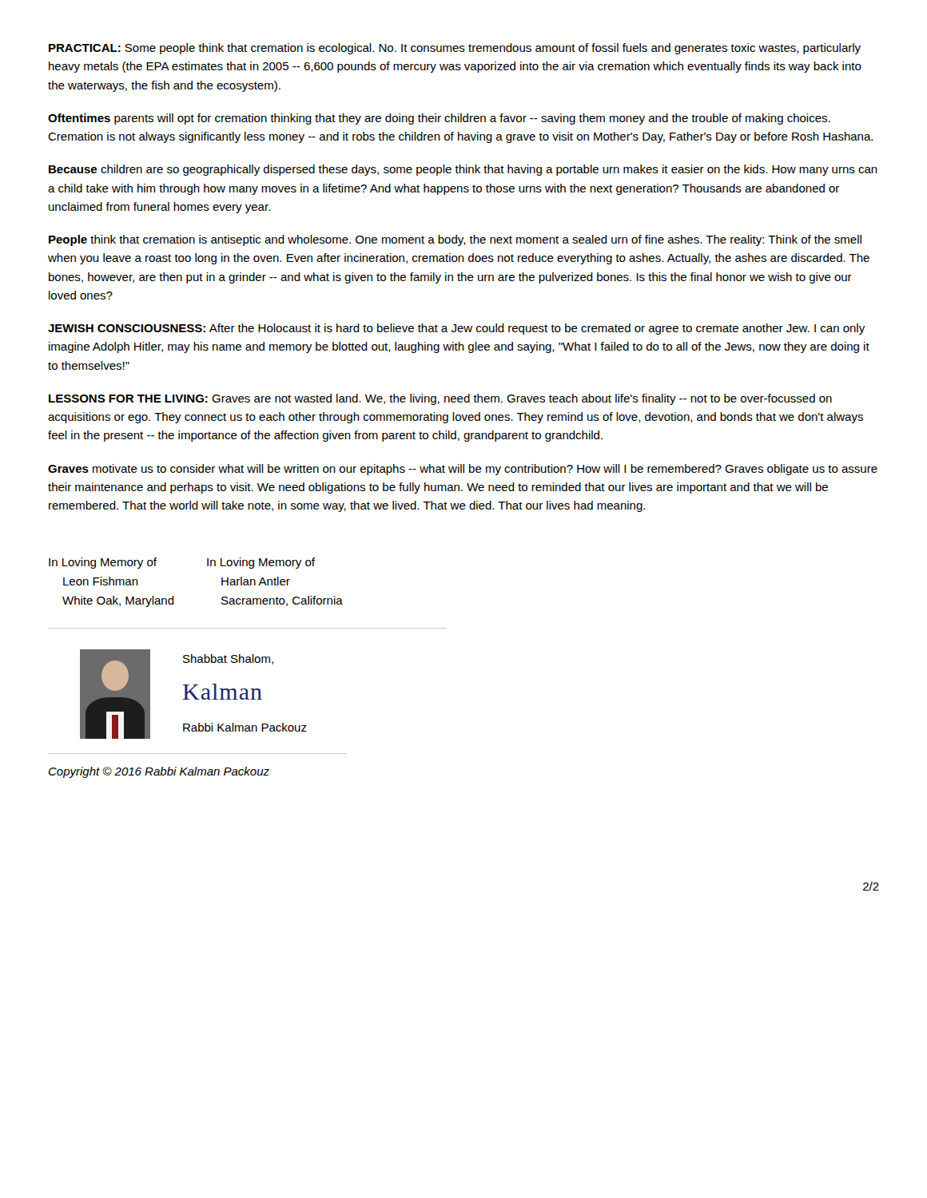PRACTICAL: Some people think that cremation is ecological. No. It consumes tremendous amount of fossil fuels and generates toxic wastes, particularly heavy metals (the EPA estimates that in 2005 -- 6,600 pounds of mercury was vaporized into the air via cremation which eventually finds its way back into the waterways, the fish and the ecosystem).
Oftentimes parents will opt for cremation thinking that they are doing their children a favor -- saving them money and the trouble of making choices. Cremation is not always significantly less money -- and it robs the children of having a grave to visit on Mother's Day, Father's Day or before Rosh Hashana.
Because children are so geographically dispersed these days, some people think that having a portable urn makes it easier on the kids. How many urns can a child take with him through how many moves in a lifetime? And what happens to those urns with the next generation? Thousands are abandoned or unclaimed from funeral homes every year.
People think that cremation is antiseptic and wholesome. One moment a body, the next moment a sealed urn of fine ashes. The reality: Think of the smell when you leave a roast too long in the oven. Even after incineration, cremation does not reduce everything to ashes. Actually, the ashes are discarded. The bones, however, are then put in a grinder -- and what is given to the family in the urn are the pulverized bones. Is this the final honor we wish to give our loved ones?
JEWISH CONSCIOUSNESS: After the Holocaust it is hard to believe that a Jew could request to be cremated or agree to cremate another Jew. I can only imagine Adolph Hitler, may his name and memory be blotted out, laughing with glee and saying, "What I failed to do to all of the Jews, now they are doing it to themselves!"
LESSONS FOR THE LIVING: Graves are not wasted land. We, the living, need them. Graves teach about life's finality -- not to be over-focussed on acquisitions or ego. They connect us to each other through commemorating loved ones. They remind us of love, devotion, and bonds that we don't always feel in the present -- the importance of the affection given from parent to child, grandparent to grandchild.
Graves motivate us to consider what will be written on our epitaphs -- what will be my contribution? How will I be remembered? Graves obligate us to assure their maintenance and perhaps to visit. We need obligations to be fully human. We need to reminded that our lives are important and that we will be remembered. That the world will take note, in some way, that we lived. That we died. That our lives had meaning.
| In Loving Memory of Leon Fishman White Oak, Maryland | In Loving Memory of Harlan Antler Sacramento, California |
Shabbat Shalom,
Kalman
Rabbi Kalman Packouz
Copyright © 2016 Rabbi Kalman Packouz
2/2